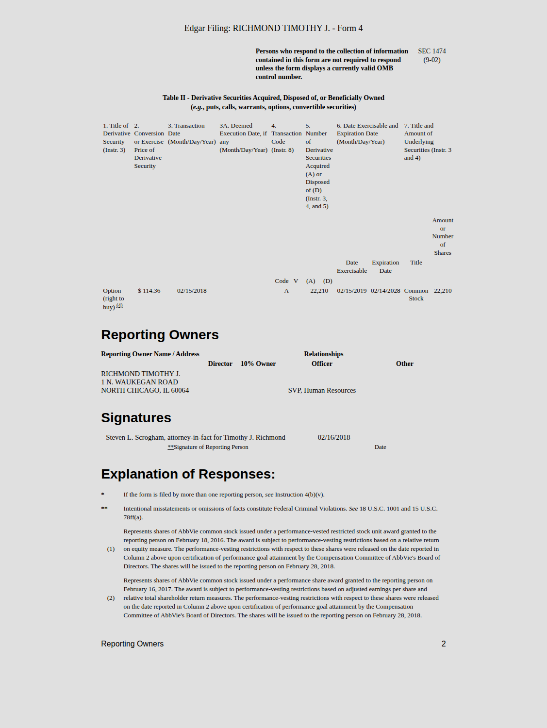Edgar Filing: RICHMOND TIMOTHY J. - Form 4
Persons who respond to the collection of information contained in this form are not required to respond unless the form displays a currently valid OMB control number.
SEC 1474
(9-02)
Table II - Derivative Securities Acquired, Disposed of, or Beneficially Owned
(e.g., puts, calls, warrants, options, convertible securities)
| 1. Title of Derivative Security (Instr. 3) | 2. Conversion or Exercise Price of Derivative Security | 3. Transaction Date (Month/Day/Year) | 3A. Deemed Execution Date, if any (Month/Day/Year) | 4. Transaction Code (Instr. 8) | 5. Number of Derivative Securities Acquired (A) or Disposed of (D) (Instr. 3, 4, and 5) | 6. Date Exercisable and Expiration Date (Month/Day/Year) | 7. Title and Amount of Underlying Securities (Instr. 3 and 4) |
| | | | | | | | | | Amount or Number of Shares |
| | | | | | | Date Exercisable | Expiration Date | Title | |
| | | | | Code V | (A) (D) | | | | |
| Option (right to buy) (4) | $ 114.36 | 02/15/2018 | | A | 22,210 | 02/15/2019 | 02/14/2028 | Common Stock | 22,210 |
Reporting Owners
| Reporting Owner Name / Address | Relationships |
| Director | 10% Owner | Officer | Other |
| RICHMOND TIMOTHY J. 1 N. WAUKEGAN ROAD NORTH CHICAGO, IL 60064 | | | SVP, Human Resources | |
Signatures
| Steven L. Scrogham, attorney-in-fact for Timothy J. Richmond | 02/16/2018 |
| ** Signature of Reporting Person | Date |
Explanation of Responses:
| * | If the form is filed by more than one reporting person, see Instruction 4(b)(v). |
| ** | Intentional misstatements or omissions of facts constitute Federal Criminal Violations. See 18 U.S.C. 1001 and 15 U.S.C. 78ff(a). |
| (1) | Represents shares of AbbVie common stock issued under a performance-vested restricted stock unit award granted to the reporting person on February 18, 2016. The award is subject to performance-vesting restrictions based on a relative return on equity measure. The performance-vesting restrictions with respect to these shares were released on the date reported in Column 2 above upon certification of performance goal attainment by the Compensation Committee of AbbVie's Board of Directors. The shares will be issued to the reporting person on February 28, 2018. |
| (2) | Represents shares of AbbVie common stock issued under a performance share award granted to the reporting person on February 16, 2017. The award is subject to performance-vesting restrictions based on adjusted earnings per share and relative total shareholder return measures. The performance-vesting restrictions with respect to these shares were released on the date reported in Column 2 above upon certification of performance goal attainment by the Compensation Committee of AbbVie's Board of Directors. The shares will be issued to the reporting person on February 28, 2018. |
Reporting Owners
2